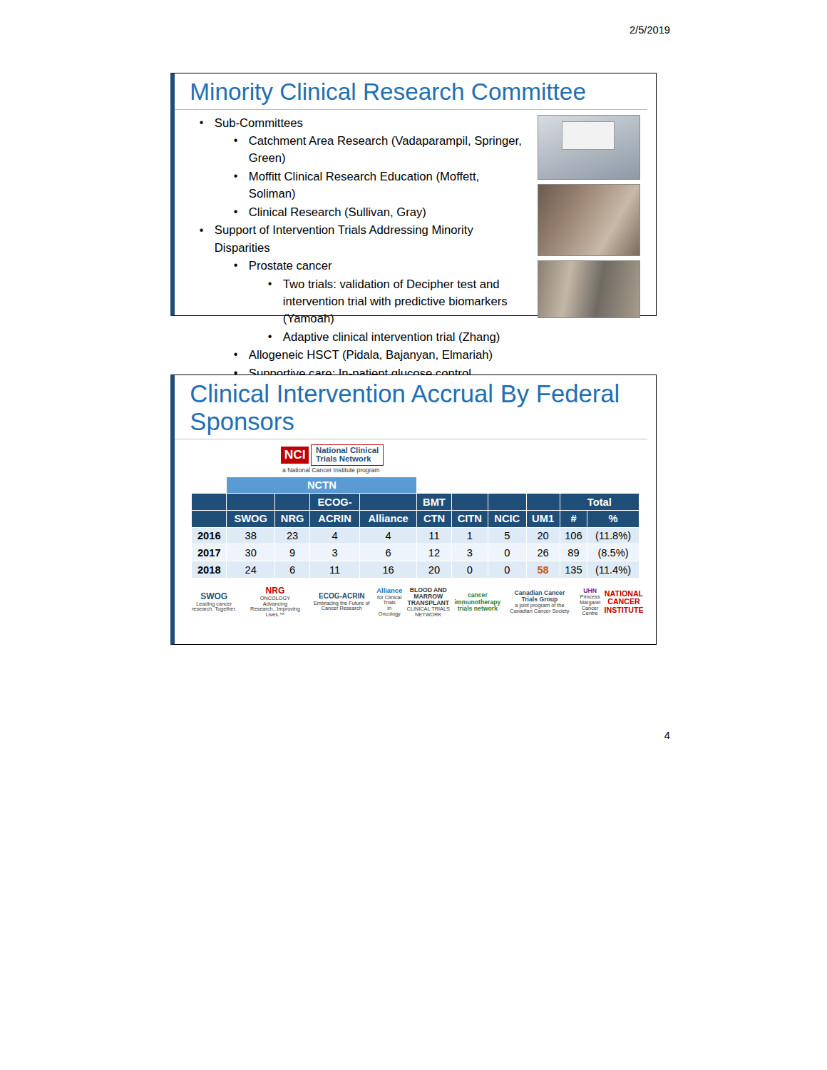2/5/2019
Minority Clinical Research Committee
Sub-Committees
Catchment Area Research (Vadaparampil, Springer, Green)
Moffitt Clinical Research Education (Moffett, Soliman)
Clinical Research (Sullivan, Gray)
Support of Intervention Trials Addressing Minority Disparities
Prostate cancer
Two trials: validation of Decipher test and intervention trial with predictive biomarkers (Yamoah)
Adaptive clinical intervention trial (Zhang)
Allogeneic HSCT (Pidala, Bajanyan, Elmariah)
Supportive care: In-patient glucose control (Pabbathi)
VAH Partnerships for Trials
Clinical Intervention Accrual By Federal Sponsors
NCI National Clinical
Trials Network
a National Cancer Institute program
| | NCTN | | | | | | |
| | | | ECOG- | | BMT | | | | Total |
| | SWOG | NRG | ACRIN | Alliance | CTN | CITN | NCIC | UM1 | # | % |
| 2016 | 38 | 23 | 4 | 4 | 11 | 1 | 5 | 20 | 106 | (11.8%) |
| 2017 | 30 | 9 | 3 | 6 | 12 | 3 | 0 | 26 | 89 | (8.5%) |
| 2018 | 24 | 6 | 11 | 16 | 20 | 0 | 0 | 58 | 135 | (11.4%) |
SWOG
Leading cancer research. Together.
NRG
ONCOLOGY
Advancing Research...Improving Lives.™
ECOG-ACRIN
Embracing the Future of Cancer Research
Alliance
for Clinical Trials
in Oncology
BLOOD AND MARROW
TRANSPLANT
CLINICAL TRIALS NETWORK
cancer
immunotherapy
trials network
Canadian Cancer
Trials Group
a joint program of the Canadian Cancer Society
UHN Princess
Margaret
Cancer Centre
NATIONAL
CANCER
INSTITUTE
4